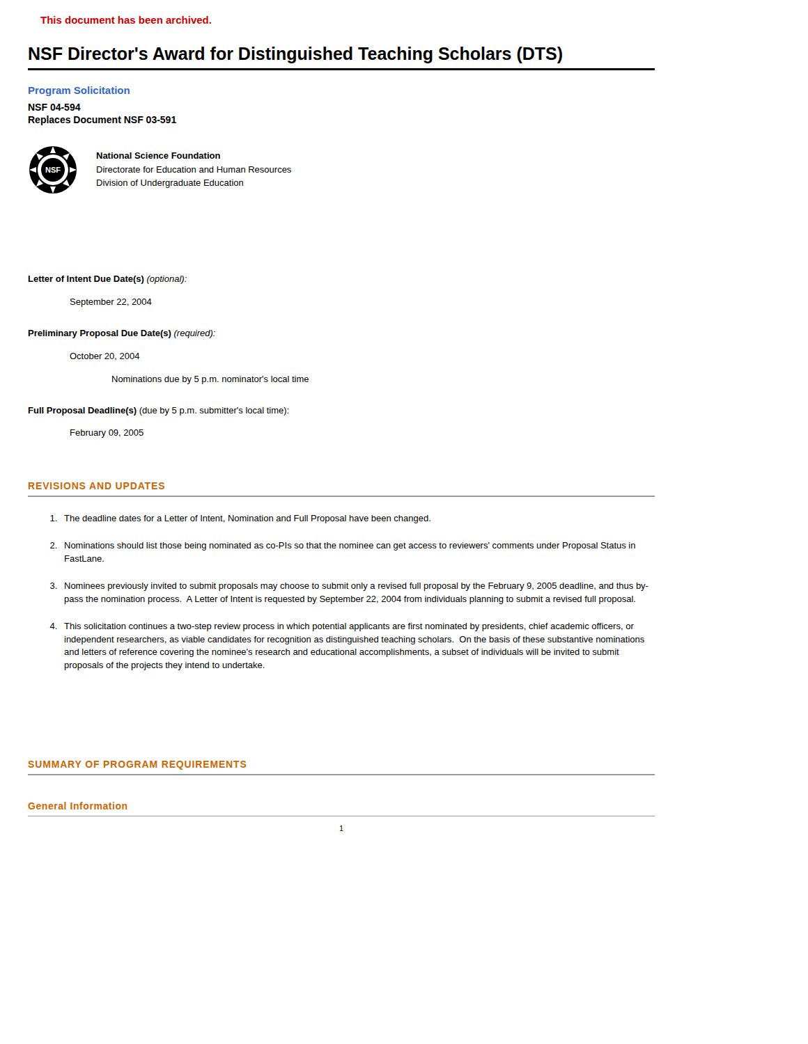This document has been archived.
NSF Director's Award for Distinguished Teaching Scholars (DTS)
Program Solicitation
NSF 04-594
Replaces Document NSF 03-591
NSF
National Science Foundation
Directorate for Education and Human Resources
Division of Undergraduate Education
Letter of Intent Due Date(s) (optional):
September 22, 2004
Preliminary Proposal Due Date(s) (required):
October 20, 2004
Nominations due by 5 p.m. nominator's local time
Full Proposal Deadline(s) (due by 5 p.m. submitter's local time):
February 09, 2005
REVISIONS AND UPDATES
The deadline dates for a Letter of Intent, Nomination and Full Proposal have been changed.
Nominations should list those being nominated as co-PIs so that the nominee can get access to reviewers' comments under Proposal Status in FastLane.
Nominees previously invited to submit proposals may choose to submit only a revised full proposal by the February 9, 2005 deadline, and thus by-pass the nomination process. A Letter of Intent is requested by September 22, 2004 from individuals planning to submit a revised full proposal.
This solicitation continues a two-step review process in which potential applicants are first nominated by presidents, chief academic officers, or independent researchers, as viable candidates for recognition as distinguished teaching scholars. On the basis of these substantive nominations and letters of reference covering the nominee's research and educational accomplishments, a subset of individuals will be invited to submit proposals of the projects they intend to undertake.
SUMMARY OF PROGRAM REQUIREMENTS
General Information
1